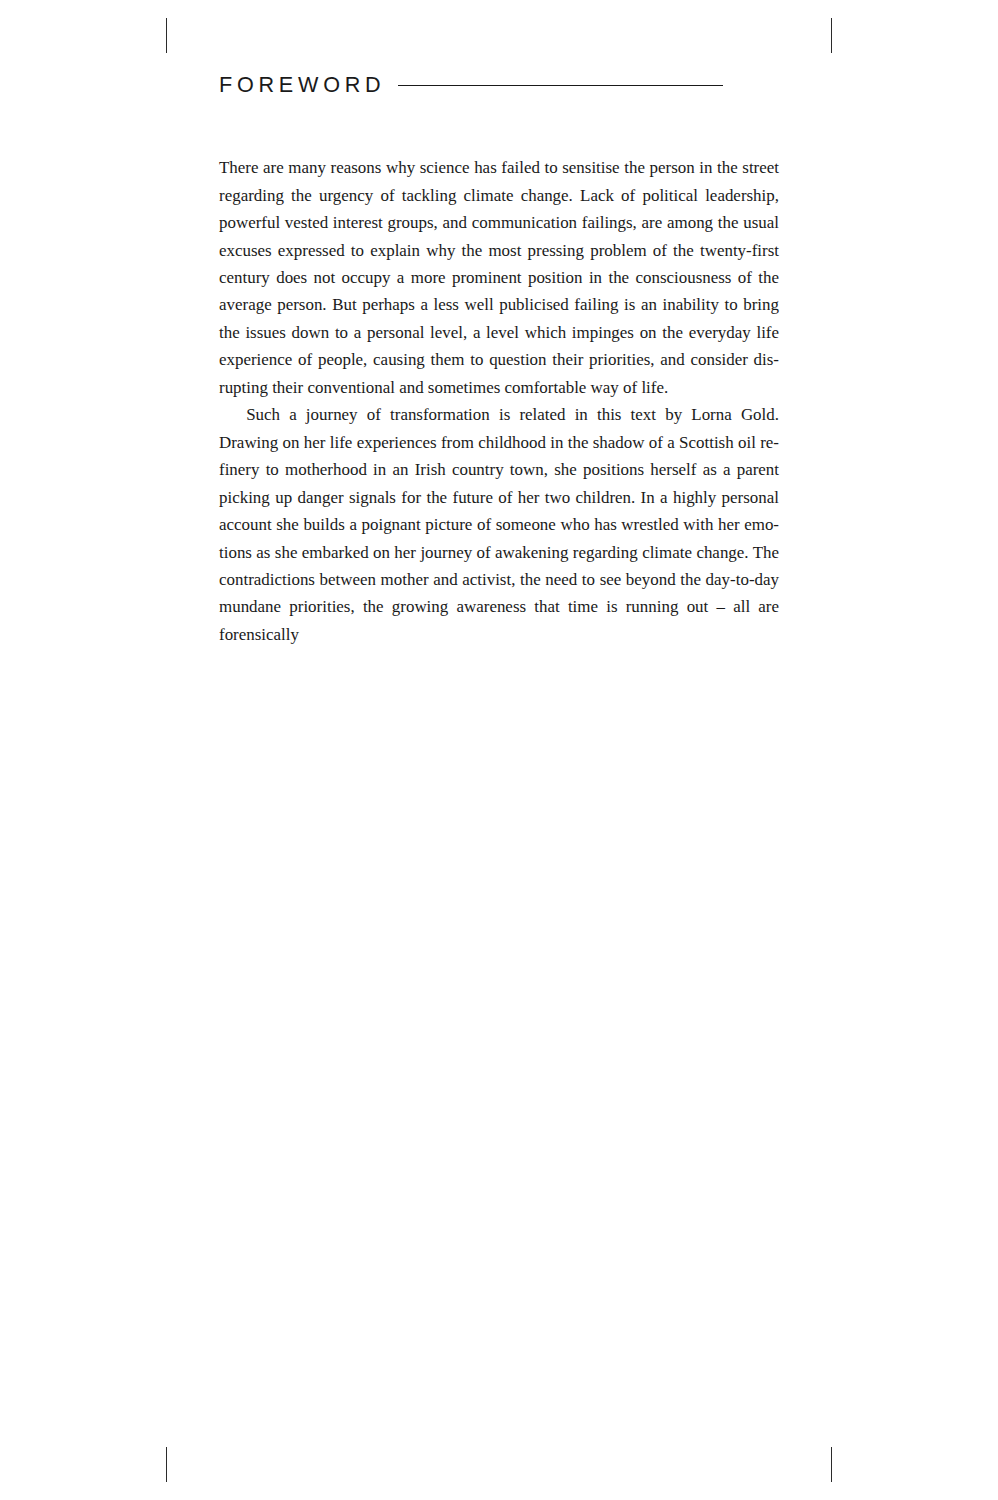FOREWORD
There are many reasons why science has failed to sensitise the person in the street regarding the urgency of tackling climate change. Lack of political leadership, powerful vested interest groups, and communication failings, are among the usual excuses expressed to explain why the most pressing problem of the twenty-first century does not occupy a more prominent position in the consciousness of the average person. But perhaps a less well publicised failing is an inability to bring the issues down to a personal level, a level which impinges on the everyday life experience of people, causing them to question their priorities, and consider disrupting their conventional and sometimes comfortable way of life.
Such a journey of transformation is related in this text by Lorna Gold. Drawing on her life experiences from childhood in the shadow of a Scottish oil refinery to motherhood in an Irish country town, she positions herself as a parent picking up danger signals for the future of her two children. In a highly personal account she builds a poignant picture of someone who has wrestled with her emotions as she embarked on her journey of awakening regarding climate change. The contradictions between mother and activist, the need to see beyond the day-to-day mundane priorities, the growing awareness that time is running out – all are forensically